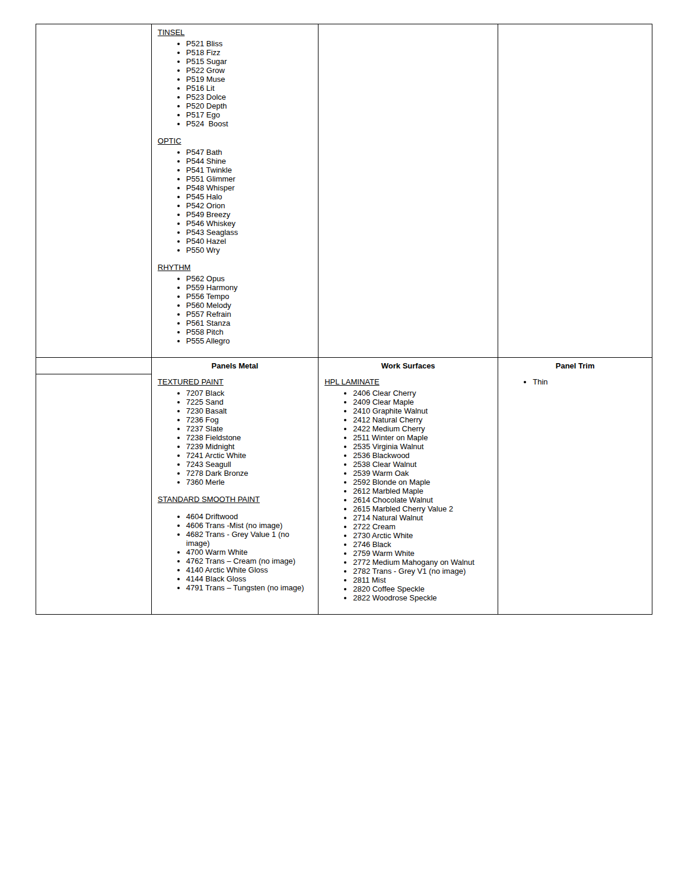| | TINSEL P521 Bliss P518 Fizz P515 Sugar P522 Grow P519 Muse P516 Lit P523 Dolce P520 Depth P517 Ego P524 Boost OPTIC P547 Bath P544 Shine P541 Twinkle P551 Glimmer P548 Whisper P545 Halo P542 Orion P549 Breezy P546 Whiskey P543 Seaglass P540 Hazel P550 Wry RHYTHM P562 Opus P559 Harmony P556 Tempo P560 Melody P557 Refrain P561 Stanza P558 Pitch P555 Allegro | | |
| | Panels Metal | Work Surfaces | Panel Trim |
| | TEXTURED PAINT 7207 Black 7225 Sand 7230 Basalt 7236 Fog 7237 Slate 7238 Fieldstone 7239 Midnight 7241 Arctic White 7243 Seagull 7278 Dark Bronze 7360 Merle STANDARD SMOOTH PAINT 4604 Driftwood 4606 Trans -Mist (no image) 4682 Trans - Grey Value 1 (no image) 4700 Warm White 4762 Trans – Cream (no image) 4140 Arctic White Gloss 4144 Black Gloss 4791 Trans – Tungsten (no image) | HPL LAMINATE 2406 Clear Cherry 2409 Clear Maple 2410 Graphite Walnut 2412 Natural Cherry 2422 Medium Cherry 2511 Winter on Maple 2535 Virginia Walnut 2536 Blackwood 2538 Clear Walnut 2539 Warm Oak 2592 Blonde on Maple 2612 Marbled Maple 2614 Chocolate Walnut 2615 Marbled Cherry Value 2 2714 Natural Walnut 2722 Cream 2730 Arctic White 2746 Black 2759 Warm White 2772 Medium Mahogany on Walnut 2782 Trans - Grey V1 (no image) 2811 Mist 2820 Coffee Speckle 2822 Woodrose Speckle | Thin |